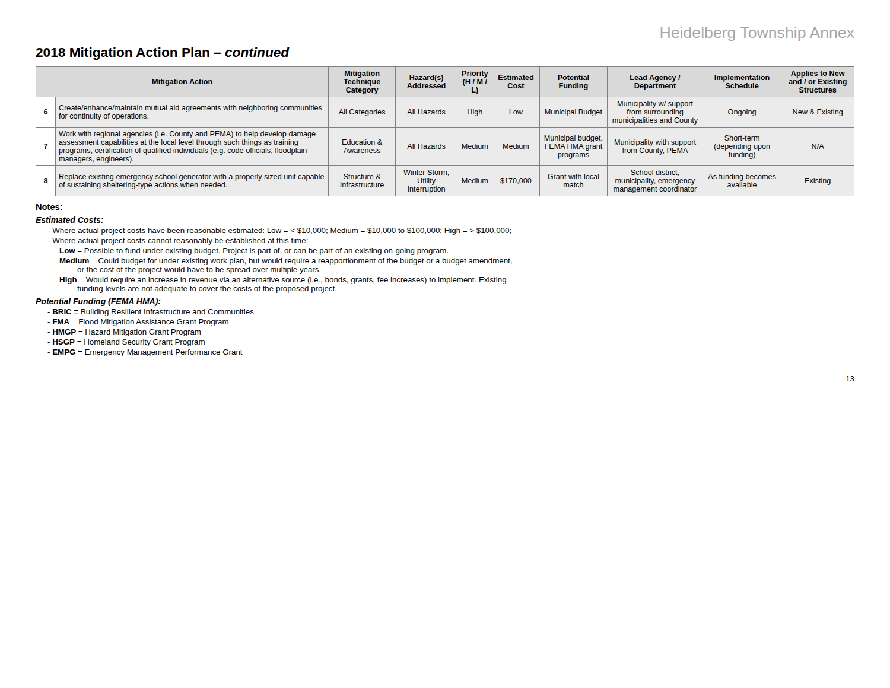Heidelberg Township Annex
2018 Mitigation Action Plan – continued
| Mitigation Action | Mitigation Technique Category | Hazard(s) Addressed | Priority (H / M / L) | Estimated Cost | Potential Funding | Lead Agency / Department | Implementation Schedule | Applies to New and / or Existing Structures |
| --- | --- | --- | --- | --- | --- | --- | --- | --- |
| 6 | Create/enhance/maintain mutual aid agreements with neighboring communities for continuity of operations. | All Categories | All Hazards | High | Low | Municipal Budget | Municipality w/ support from surrounding municipalities and County | Ongoing | New & Existing |
| 7 | Work with regional agencies (i.e. County and PEMA) to help develop damage assessment capabilities at the local level through such things as training programs, certification of qualified individuals (e.g. code officials, floodplain managers, engineers). | Education & Awareness | All Hazards | Medium | Medium | Municipal budget, FEMA HMA grant programs | Municipality with support from County, PEMA | Short-term (depending upon funding) | N/A |
| 8 | Replace existing emergency school generator with a properly sized unit capable of sustaining sheltering-type actions when needed. | Structure & Infrastructure | Winter Storm, Utility Interruption | Medium | $170,000 | Grant with local match | School district, municipality, emergency management coordinator | As funding becomes available | Existing |
Notes:
Estimated Costs:
Where actual project costs have been reasonable estimated: Low = < $10,000; Medium = $10,000 to $100,000; High = > $100,000;
Where actual project costs cannot reasonably be established at this time:
Low = Possible to fund under existing budget. Project is part of, or can be part of an existing on-going program.
Medium = Could budget for under existing work plan, but would require a reapportionment of the budget or a budget amendment, or the cost of the project would have to be spread over multiple years.
High = Would require an increase in revenue via an alternative source (i.e., bonds, grants, fee increases) to implement. Existing funding levels are not adequate to cover the costs of the proposed project.
Potential Funding (FEMA HMA):
BRIC = Building Resilient Infrastructure and Communities
FMA = Flood Mitigation Assistance Grant Program
HMGP = Hazard Mitigation Grant Program
HSGP = Homeland Security Grant Program
EMPG = Emergency Management Performance Grant
13